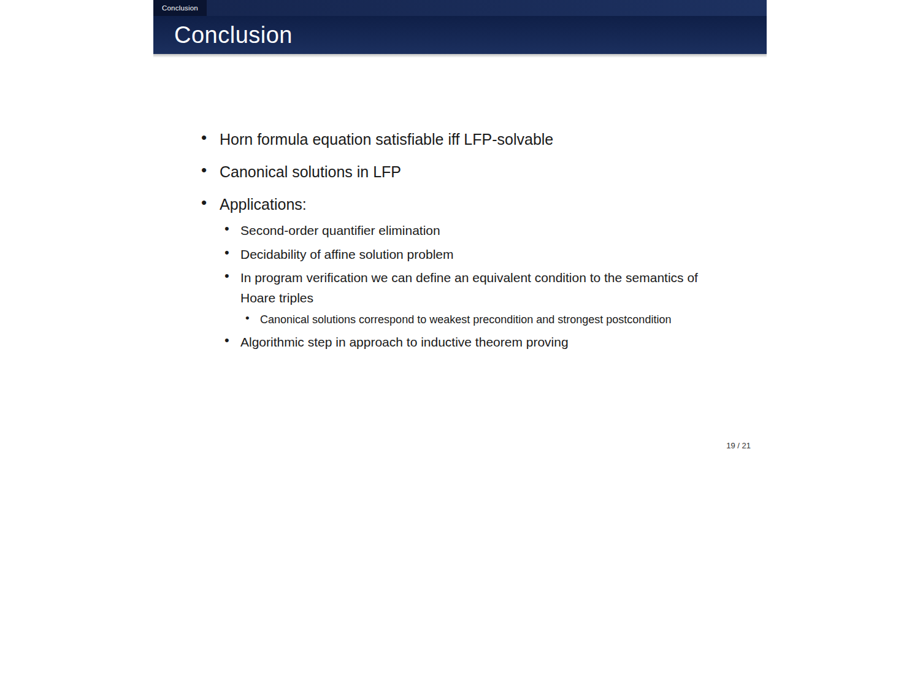Conclusion
Conclusion
Horn formula equation satisfiable iff LFP-solvable
Canonical solutions in LFP
Applications:
Second-order quantifier elimination
Decidability of affine solution problem
In program verification we can define an equivalent condition to the semantics of Hoare triples
Canonical solutions correspond to weakest precondition and strongest postcondition
Algorithmic step in approach to inductive theorem proving
19 / 21